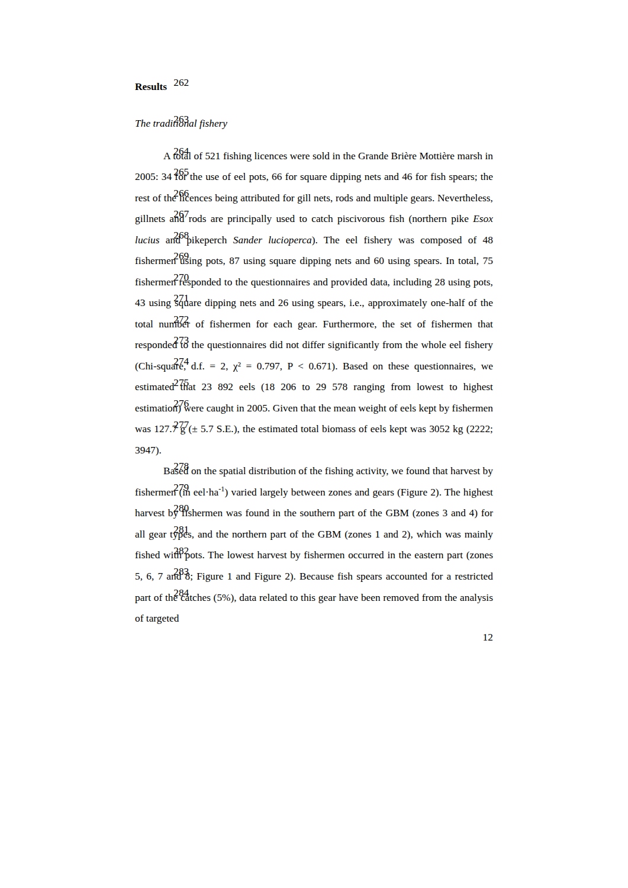262
Results
263
The traditional fishery
264 265 266 267 268 269 270 271 272 273 274 275 276 277
A total of 521 fishing licences were sold in the Grande Brière Mottière marsh in 2005: 34 for the use of eel pots, 66 for square dipping nets and 46 for fish spears; the rest of the licences being attributed for gill nets, rods and multiple gears. Nevertheless, gillnets and rods are principally used to catch piscivorous fish (northern pike Esox lucius and pikeperch Sander lucioperca). The eel fishery was composed of 48 fishermen using pots, 87 using square dipping nets and 60 using spears. In total, 75 fishermen responded to the questionnaires and provided data, including 28 using pots, 43 using square dipping nets and 26 using spears, i.e., approximately one-half of the total number of fishermen for each gear. Furthermore, the set of fishermen that responded to the questionnaires did not differ significantly from the whole eel fishery (Chi-square, d.f. = 2, χ² = 0.797, P < 0.671). Based on these questionnaires, we estimated that 23 892 eels (18 206 to 29 578 ranging from lowest to highest estimation) were caught in 2005. Given that the mean weight of eels kept by fishermen was 127.7 g (± 5.7 S.E.), the estimated total biomass of eels kept was 3052 kg (2222; 3947).
278 279 280 281 282 283 284
Based on the spatial distribution of the fishing activity, we found that harvest by fishermen (in eel·ha-1) varied largely between zones and gears (Figure 2). The highest harvest by fishermen was found in the southern part of the GBM (zones 3 and 4) for all gear types, and the northern part of the GBM (zones 1 and 2), which was mainly fished with pots. The lowest harvest by fishermen occurred in the eastern part (zones 5, 6, 7 and 8; Figure 1 and Figure 2). Because fish spears accounted for a restricted part of the catches (5%), data related to this gear have been removed from the analysis of targeted
12